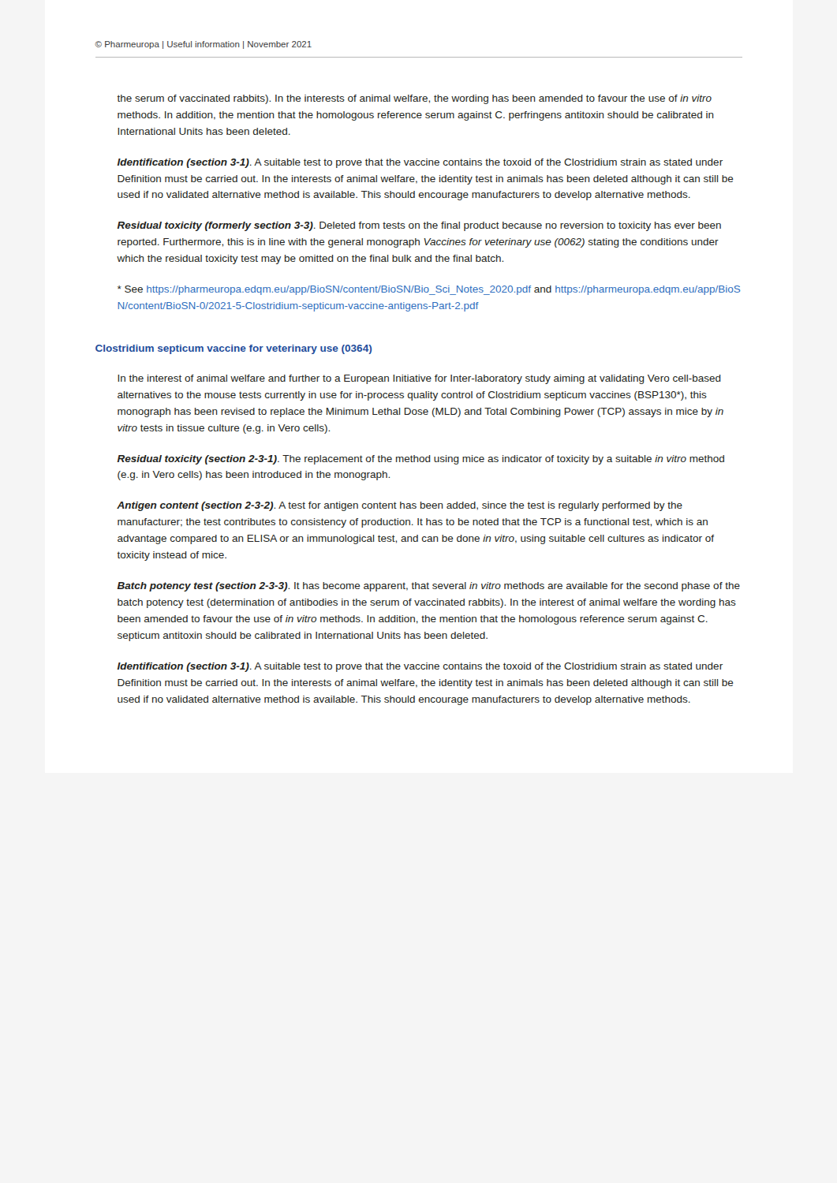© Pharmeuropa | Useful information | November 2021
the serum of vaccinated rabbits). In the interests of animal welfare, the wording has been amended to favour the use of in vitro methods. In addition, the mention that the homologous reference serum against C. perfringens antitoxin should be calibrated in International Units has been deleted.
Identification (section 3-1). A suitable test to prove that the vaccine contains the toxoid of the Clostridium strain as stated under Definition must be carried out. In the interests of animal welfare, the identity test in animals has been deleted although it can still be used if no validated alternative method is available. This should encourage manufacturers to develop alternative methods.
Residual toxicity (formerly section 3-3). Deleted from tests on the final product because no reversion to toxicity has ever been reported. Furthermore, this is in line with the general monograph Vaccines for veterinary use (0062) stating the conditions under which the residual toxicity test may be omitted on the final bulk and the final batch.
* See https://pharmeuropa.edqm.eu/app/BioSN/content/BioSN/Bio_Sci_Notes_2020.pdf and https://pharmeuropa.edqm.eu/app/BioSN/content/BioSN-0/2021-5-Clostridium-septicum-vaccine-antigens-Part-2.pdf
Clostridium septicum vaccine for veterinary use (0364)
In the interest of animal welfare and further to a European Initiative for Inter-laboratory study aiming at validating Vero cell-based alternatives to the mouse tests currently in use for in-process quality control of Clostridium septicum vaccines (BSP130*), this monograph has been revised to replace the Minimum Lethal Dose (MLD) and Total Combining Power (TCP) assays in mice by in vitro tests in tissue culture (e.g. in Vero cells).
Residual toxicity (section 2-3-1). The replacement of the method using mice as indicator of toxicity by a suitable in vitro method (e.g. in Vero cells) has been introduced in the monograph.
Antigen content (section 2-3-2). A test for antigen content has been added, since the test is regularly performed by the manufacturer; the test contributes to consistency of production. It has to be noted that the TCP is a functional test, which is an advantage compared to an ELISA or an immunological test, and can be done in vitro, using suitable cell cultures as indicator of toxicity instead of mice.
Batch potency test (section 2-3-3). It has become apparent, that several in vitro methods are available for the second phase of the batch potency test (determination of antibodies in the serum of vaccinated rabbits). In the interest of animal welfare the wording has been amended to favour the use of in vitro methods. In addition, the mention that the homologous reference serum against C. septicum antitoxin should be calibrated in International Units has been deleted.
Identification (section 3-1). A suitable test to prove that the vaccine contains the toxoid of the Clostridium strain as stated under Definition must be carried out. In the interests of animal welfare, the identity test in animals has been deleted although it can still be used if no validated alternative method is available. This should encourage manufacturers to develop alternative methods.